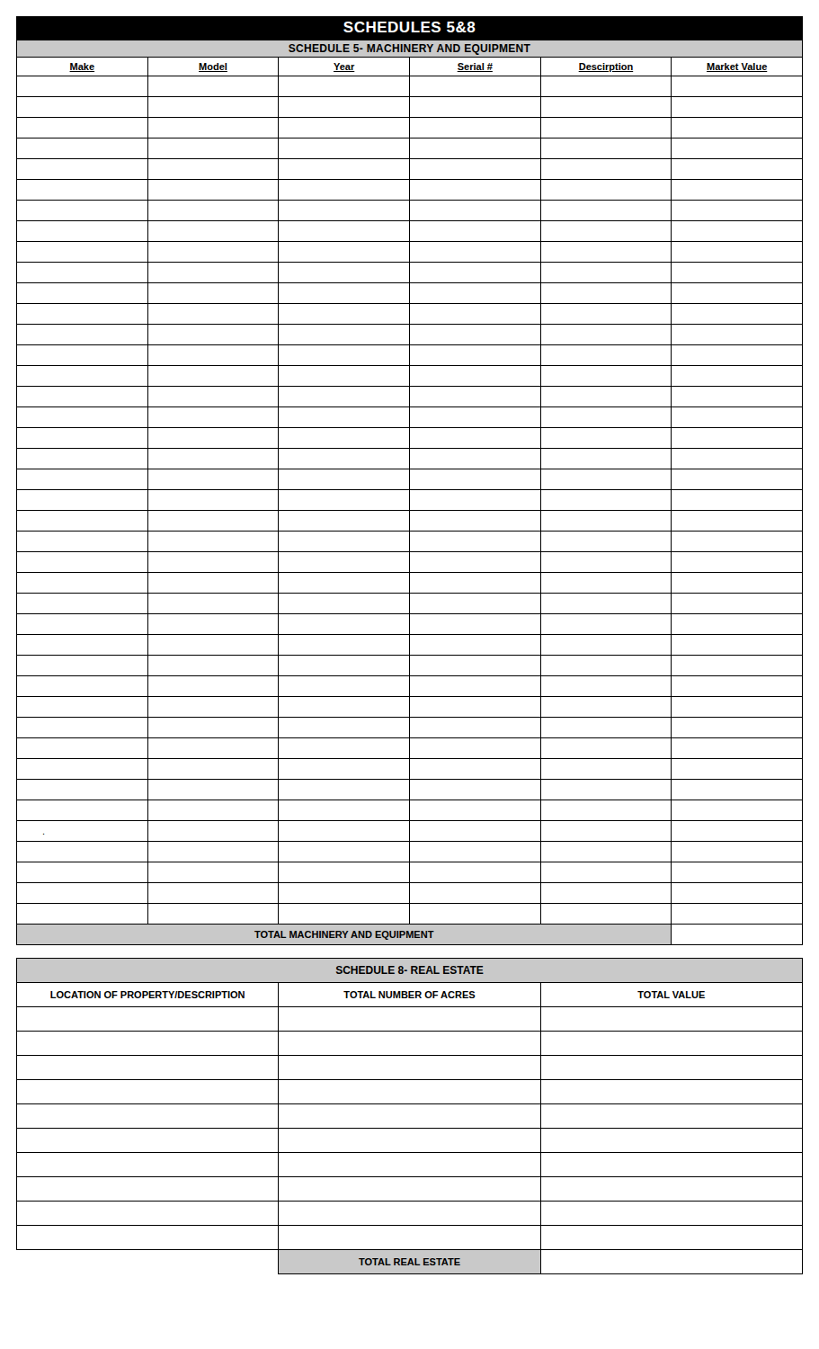SCHEDULES 5&8
| SCHEDULE 5- MACHINERY AND EQUIPMENT |
| Make | Model | Year | Serial # | Descirption | Market Value |
| . | | | | | |
| TOTAL MACHINERY AND EQUIPMENT | |
| SCHEDULE 8- REAL ESTATE |
| LOCATION OF PROPERTY/DESCRIPTION | TOTAL NUMBER OF ACRES | TOTAL VALUE |
| | TOTAL REAL ESTATE | |